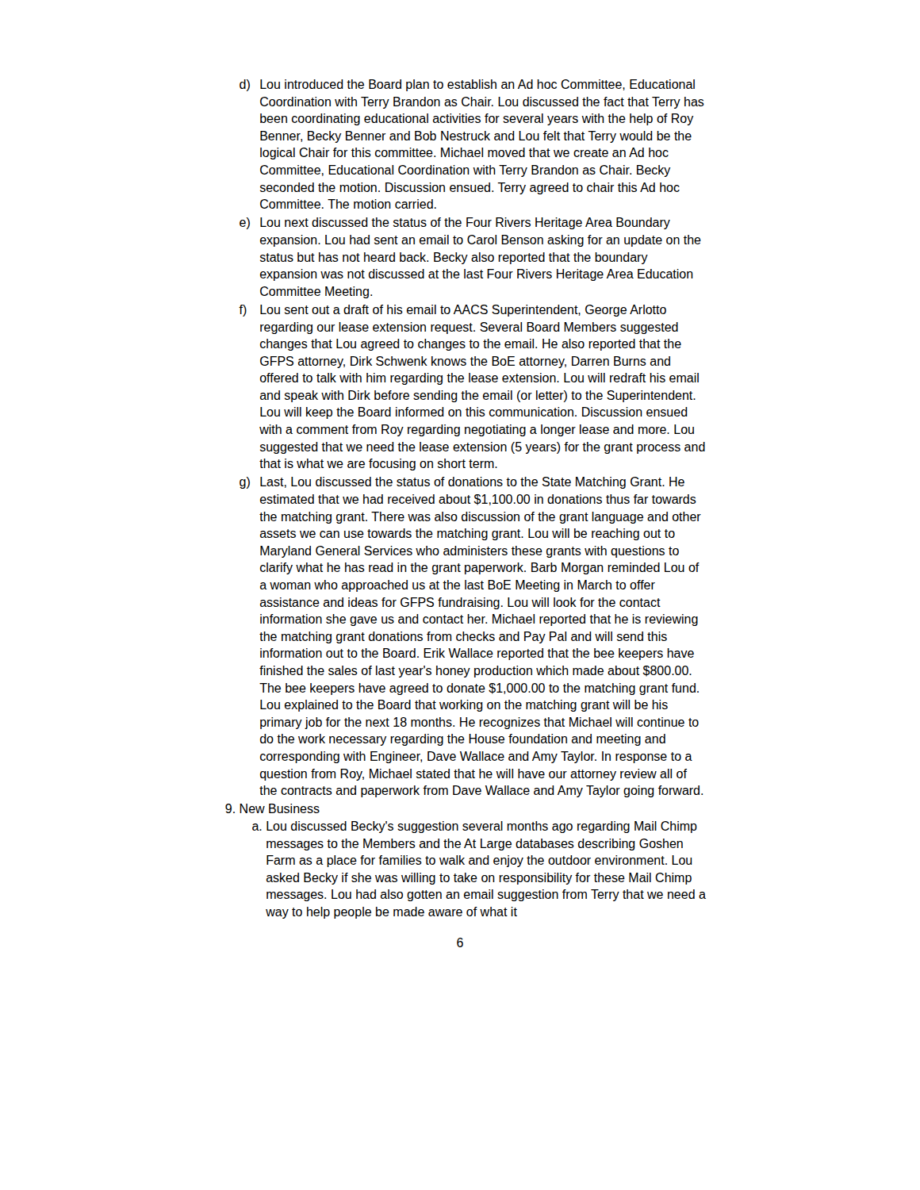d) Lou introduced the Board plan to establish an Ad hoc Committee, Educational Coordination with Terry Brandon as Chair. Lou discussed the fact that Terry has been coordinating educational activities for several years with the help of Roy Benner, Becky Benner and Bob Nestruck and Lou felt that Terry would be the logical Chair for this committee. Michael moved that we create an Ad hoc Committee, Educational Coordination with Terry Brandon as Chair. Becky seconded the motion. Discussion ensued. Terry agreed to chair this Ad hoc Committee. The motion carried.
e) Lou next discussed the status of the Four Rivers Heritage Area Boundary expansion. Lou had sent an email to Carol Benson asking for an update on the status but has not heard back. Becky also reported that the boundary expansion was not discussed at the last Four Rivers Heritage Area Education Committee Meeting.
f) Lou sent out a draft of his email to AACS Superintendent, George Arlotto regarding our lease extension request. Several Board Members suggested changes that Lou agreed to changes to the email. He also reported that the GFPS attorney, Dirk Schwenk knows the BoE attorney, Darren Burns and offered to talk with him regarding the lease extension. Lou will redraft his email and speak with Dirk before sending the email (or letter) to the Superintendent. Lou will keep the Board informed on this communication. Discussion ensued with a comment from Roy regarding negotiating a longer lease and more. Lou suggested that we need the lease extension (5 years) for the grant process and that is what we are focusing on short term.
g) Last, Lou discussed the status of donations to the State Matching Grant. He estimated that we had received about $1,100.00 in donations thus far towards the matching grant. There was also discussion of the grant language and other assets we can use towards the matching grant. Lou will be reaching out to Maryland General Services who administers these grants with questions to clarify what he has read in the grant paperwork. Barb Morgan reminded Lou of a woman who approached us at the last BoE Meeting in March to offer assistance and ideas for GFPS fundraising. Lou will look for the contact information she gave us and contact her. Michael reported that he is reviewing the matching grant donations from checks and Pay Pal and will send this information out to the Board. Erik Wallace reported that the bee keepers have finished the sales of last year's honey production which made about $800.00. The bee keepers have agreed to donate $1,000.00 to the matching grant fund. Lou explained to the Board that working on the matching grant will be his primary job for the next 18 months. He recognizes that Michael will continue to do the work necessary regarding the House foundation and meeting and corresponding with Engineer, Dave Wallace and Amy Taylor. In response to a question from Roy, Michael stated that he will have our attorney review all of the contracts and paperwork from Dave Wallace and Amy Taylor going forward.
New Business
Lou discussed Becky's suggestion several months ago regarding Mail Chimp messages to the Members and the At Large databases describing Goshen Farm as a place for families to walk and enjoy the outdoor environment. Lou asked Becky if she was willing to take on responsibility for these Mail Chimp messages. Lou had also gotten an email suggestion from Terry that we need a way to help people be made aware of what it
6